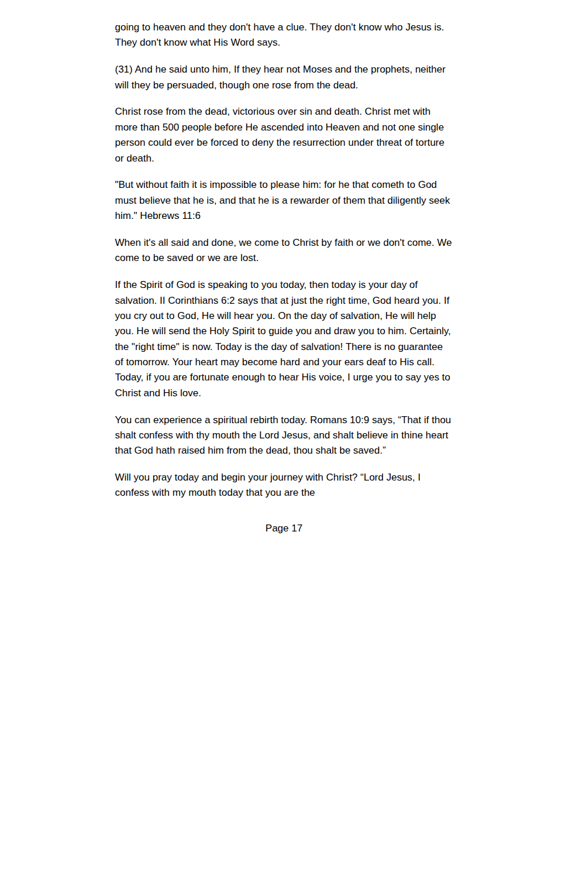going to heaven and they don't have a clue. They don't know who Jesus is. They don't know what His Word says.
(31) And he said unto him, If they hear not Moses and the prophets, neither will they be persuaded, though one rose from the dead.
Christ rose from the dead, victorious over sin and death. Christ met with more than 500 people before He ascended into Heaven and not one single person could ever be forced to deny the resurrection under threat of torture or death.
"But without faith it is impossible to please him: for he that cometh to God must believe that he is, and that he is a rewarder of them that diligently seek him." Hebrews 11:6
When it's all said and done, we come to Christ by faith or we don't come. We come to be saved or we are lost.
If the Spirit of God is speaking to you today, then today is your day of salvation. II Corinthians 6:2 says that at just the right time, God heard you. If you cry out to God, He will hear you. On the day of salvation, He will help you. He will send the Holy Spirit to guide you and draw you to him. Certainly, the "right time" is now. Today is the day of salvation! There is no guarantee of tomorrow. Your heart may become hard and your ears deaf to His call. Today, if you are fortunate enough to hear His voice, I urge you to say yes to Christ and His love.
You can experience a spiritual rebirth today. Romans 10:9 says, “That if thou shalt confess with thy mouth the Lord Jesus, and shalt believe in thine heart that God hath raised him from the dead, thou shalt be saved.”
Will you pray today and begin your journey with Christ? “Lord Jesus, I confess with my mouth today that you are the
Page 17